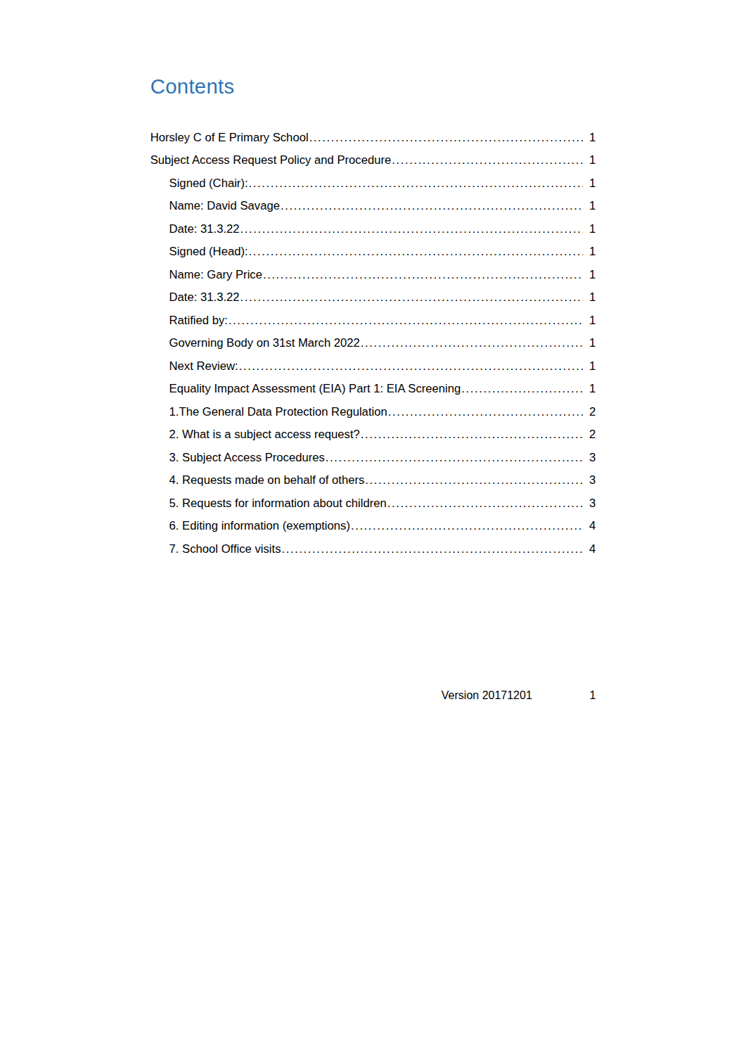Contents
Horsley C of E Primary School ............................................................................................... 1
Subject Access Request Policy and Procedure ..................................................................... 1
Signed (Chair): ................................................................................................... 1
Name: David Savage ......................................................................................... 1
Date: 31.3.22 ..................................................................................................... 1
Signed (Head): ................................................................................................... 1
Name: Gary Price ............................................................................................... 1
Date: 31.3.22 ..................................................................................................... 1
Ratified by: ....................................................................................................... 1
Governing Body on 31st March 2022 ................................................................ 1
Next Review: ..................................................................................................... 1
Equality Impact Assessment (EIA) Part 1: EIA Screening .................................. 1
1.The General Data Protection Regulation ......................................................... 2
2. What is a subject access request? ............................................................... 2
3. Subject Access Procedures .......................................................................... 3
4. Requests made on behalf of others .............................................................. 3
5. Requests for information about children ......................................................... 3
6. Editing information (exemptions) .................................................................... 4
7. School Office visits ....................................................................................... 4
Version 20171201 1